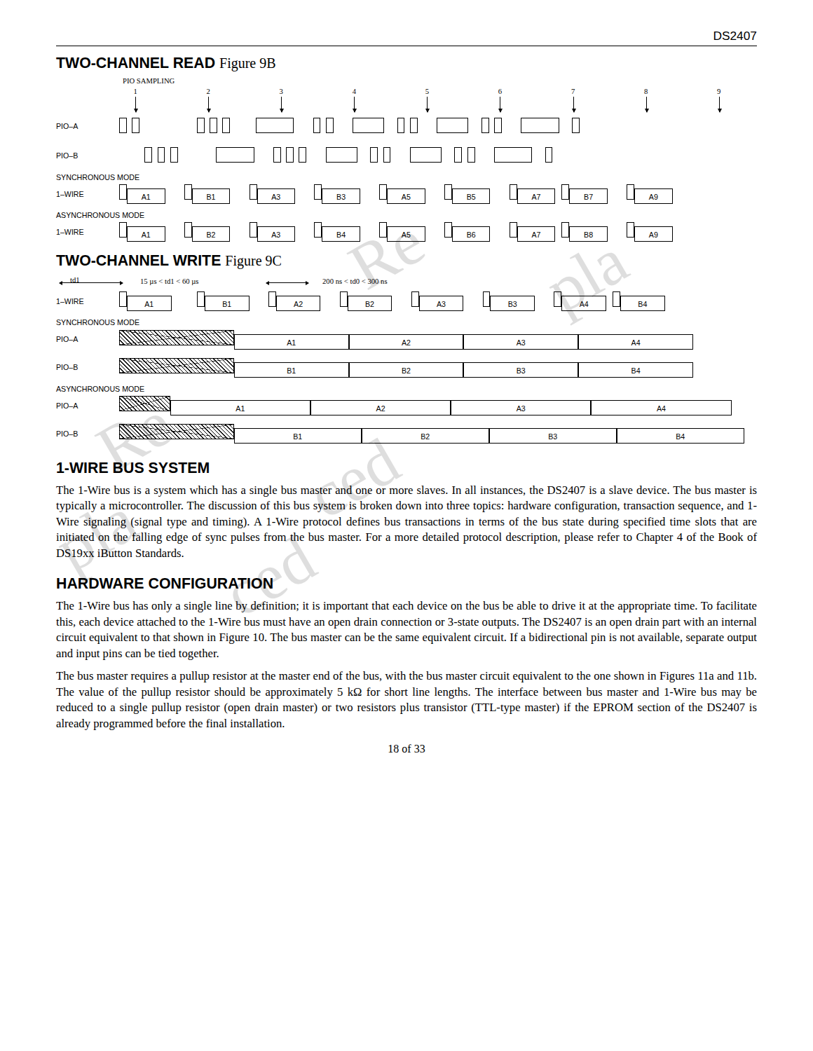Re pla Re ced pla ced
DS2407
TWO-CHANNEL READ Figure 9B
PIO SAMPLING
1 2 3 4 5 6 7 8 9
| PIO–A | |
| PIO–B | |
| SYNCHRONOUS MODE |
| 1–WIRE | A1 B1 A3 B3 A5 B5 A7 B7 A9 |
| ASYNCHRONOUS MODE |
| 1–WIRE | A1 B2 A3 B4 A5 B6 A7 B8 A9 |
TWO-CHANNEL WRITE Figure 9C
td1 15 µs < td1 < 60 µs 200 ns < td0 < 300 ns
| 1–WIRE | A1 B1 A2 B2 A3 B3 A4 B4 |
| SYNCHRONOUS MODE |
| PIO–A | A1 A2 A3 A4 |
| PIO–B | B1 B2 B3 B4 |
| ASYNCHRONOUS MODE |
| PIO–A | A1 A2 A3 A4 |
| PIO–B | B1 B2 B3 B4 |
1-WIRE BUS SYSTEM
The 1-Wire bus is a system which has a single bus master and one or more slaves. In all instances, the DS2407 is a slave device. The bus master is typically a microcontroller. The discussion of this bus system is broken down into three topics: hardware configuration, transaction sequence, and 1-Wire signaling (signal type and timing). A 1-Wire protocol defines bus transactions in terms of the bus state during specified time slots that are initiated on the falling edge of sync pulses from the bus master. For a more detailed protocol description, please refer to Chapter 4 of the Book of DS19xx iButton Standards.
HARDWARE CONFIGURATION
The 1-Wire bus has only a single line by definition; it is important that each device on the bus be able to drive it at the appropriate time. To facilitate this, each device attached to the 1-Wire bus must have an open drain connection or 3-state outputs. The DS2407 is an open drain part with an internal circuit equivalent to that shown in Figure 10. The bus master can be the same equivalent circuit. If a bidirectional pin is not available, separate output and input pins can be tied together.
The bus master requires a pullup resistor at the master end of the bus, with the bus master circuit equivalent to the one shown in Figures 11a and 11b. The value of the pullup resistor should be approximately 5 kΩ for short line lengths. The interface between bus master and 1-Wire bus may be reduced to a single pullup resistor (open drain master) or two resistors plus transistor (TTL-type master) if the EPROM section of the DS2407 is already programmed before the final installation.
18 of 33